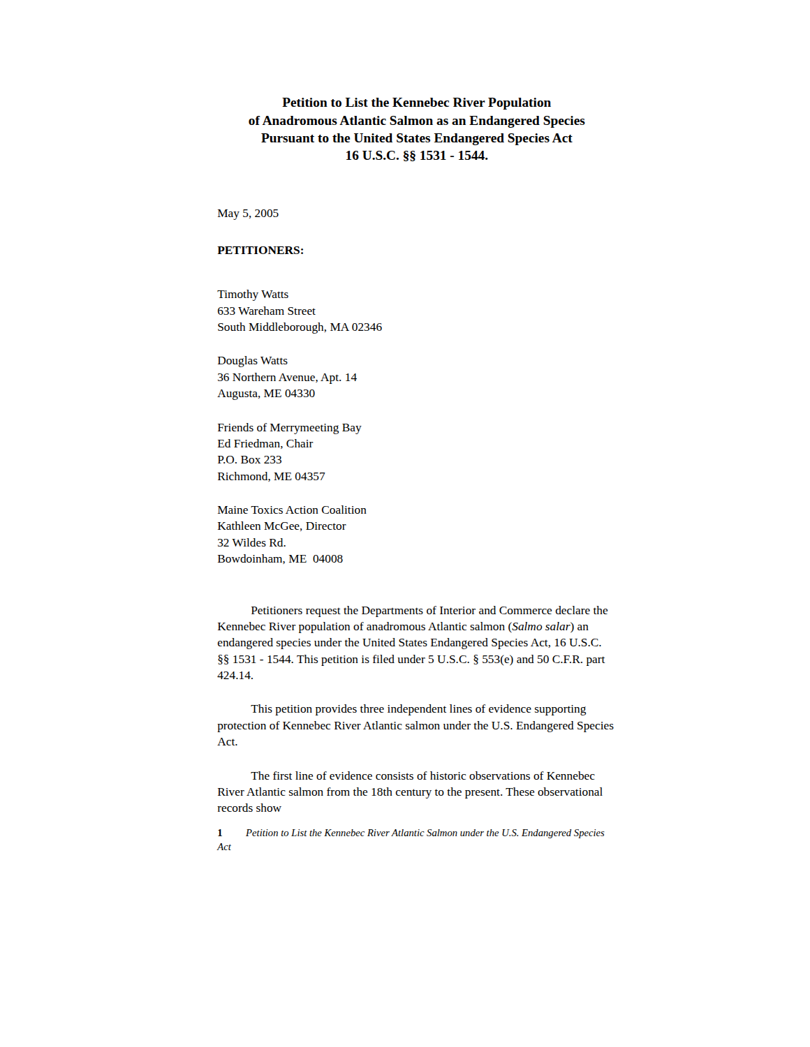Petition to List the Kennebec River Population
of Anadromous Atlantic Salmon as an Endangered Species
Pursuant to the United States Endangered Species Act
16 U.S.C. §§ 1531 - 1544.
May 5, 2005
PETITIONERS:
Timothy Watts
633 Wareham Street
South Middleborough, MA 02346 Douglas Watts
36 Northern Avenue, Apt. 14
Augusta, ME 04330 Friends of Merrymeeting Bay
Ed Friedman, Chair
P.O. Box 233
Richmond, ME 04357 Maine Toxics Action Coalition
Kathleen McGee, Director
32 Wildes Rd.
Bowdoinham, ME 04008
Petitioners request the Departments of Interior and Commerce declare the Kennebec River population of anadromous Atlantic salmon (Salmo salar) an endangered species under the United States Endangered Species Act, 16 U.S.C. §§ 1531 - 1544. This petition is filed under 5 U.S.C. § 553(e) and 50 C.F.R. part 424.14.
This petition provides three independent lines of evidence supporting protection of Kennebec River Atlantic salmon under the U.S. Endangered Species Act.
The first line of evidence consists of historic observations of Kennebec River Atlantic salmon from the 18th century to the present. These observational records show
1 Petition to List the Kennebec River Atlantic Salmon under the U.S. Endangered Species Act